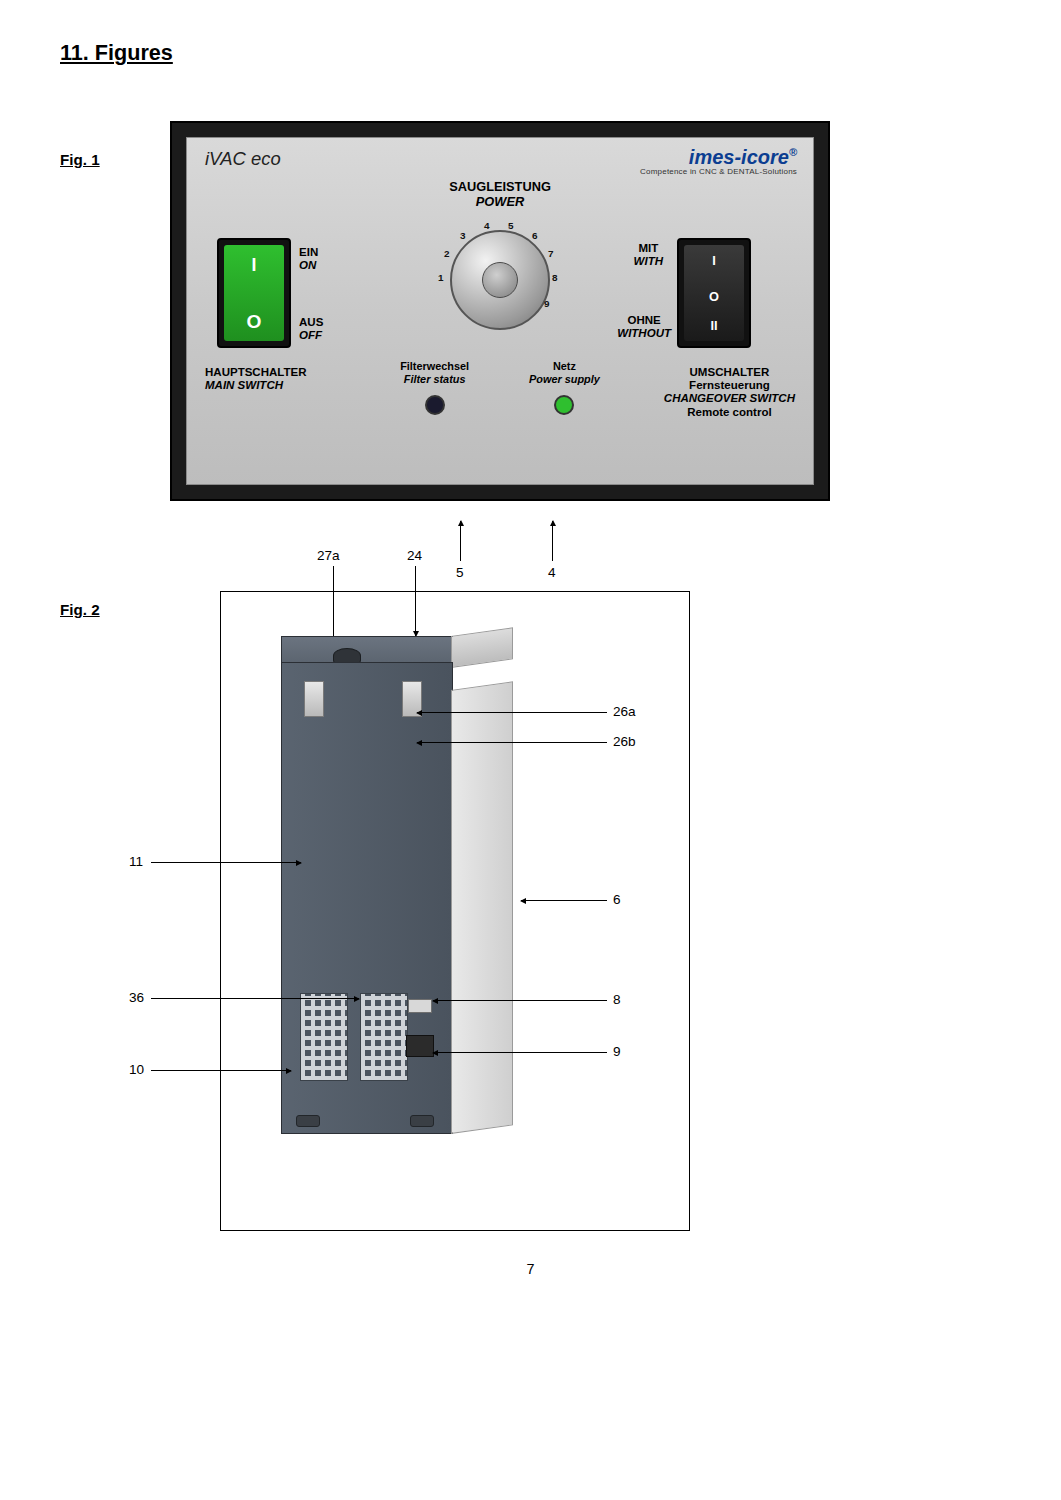11. Figures
Fig. 1
1
31
3
2
29
iVAC eco
imes-icore®
Competence in CNC & DENTAL-Solutions
SAUGLEISTUNG
POWER
1
2
3
4
5
6
7
8
9
I
O
EIN
ON
AUS
OFF
HAUPTSCHALTER
MAIN SWITCH
I O II
MIT
WITH
OHNE
WITHOUT
UMSCHALTER
Fernsteuerung
CHANGEOVER SWITCH
Remote control
Filterwechsel
Filter status
Netz
Power supply
5
4
Fig. 2
27a
24
26a
26b
6
8
9
11
36
10
7